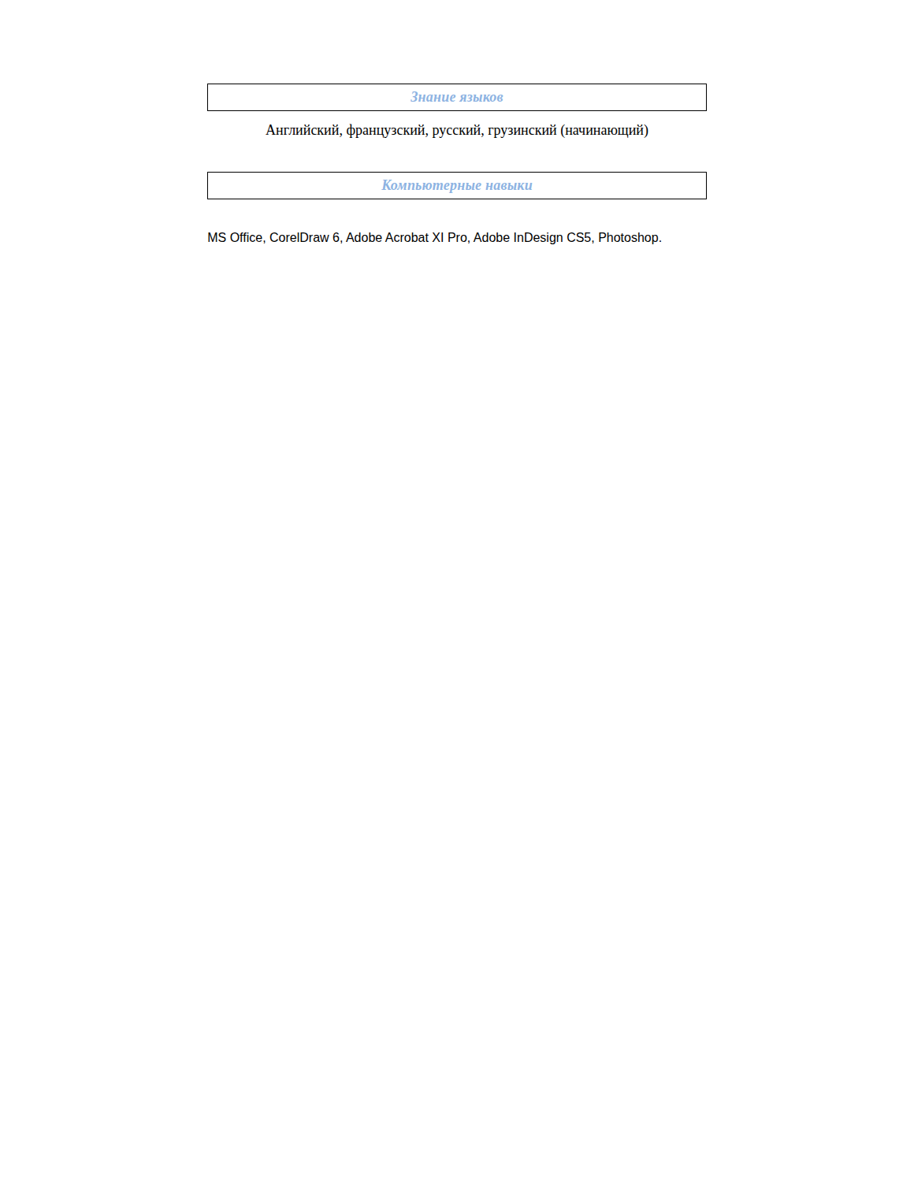Знание языков
Английский, французский, русский, грузинский (начинающий)
Компьютерные навыки
MS Office, CorelDraw 6, Adobe Acrobat XI Pro, Adobe InDesign CS5, Photoshop.